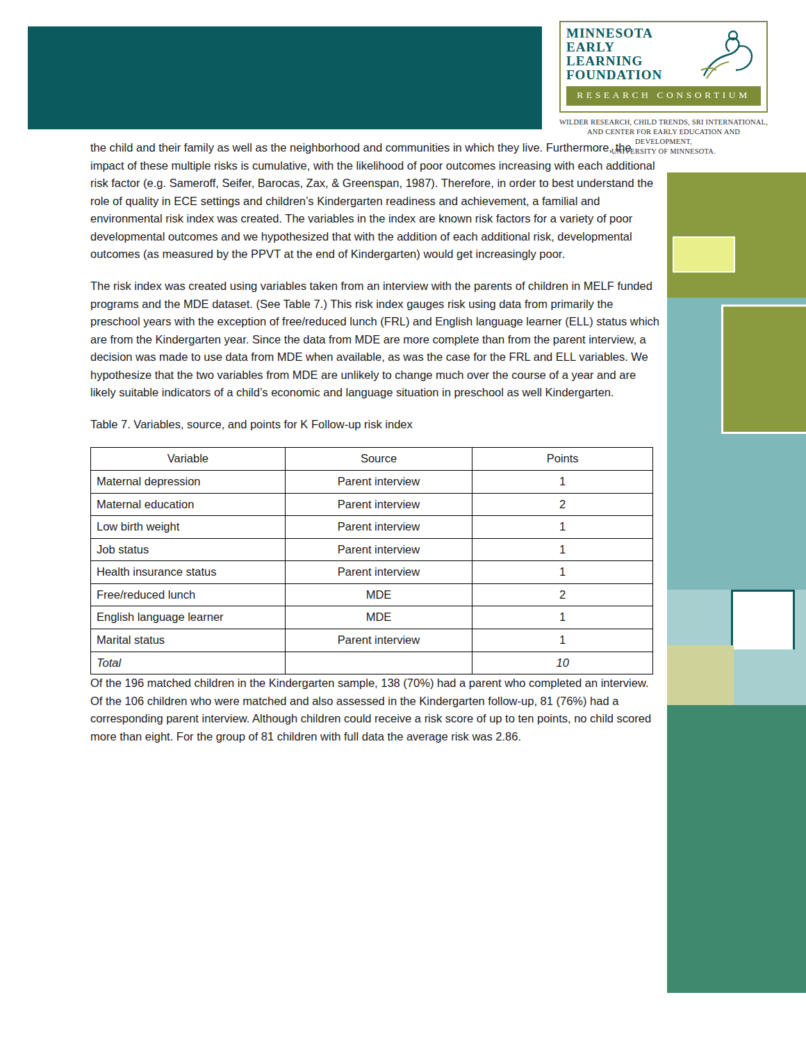MINNESOTA EARLY LEARNING FOUNDATION
Research Consortium
Wilder Research, Child Trends, SRI International,
and Center for Early Education and Development,
University of Minnesota.
the child and their family as well as the neighborhood and communities in which they live. Furthermore, the impact of these multiple risks is cumulative, with the likelihood of poor outcomes increasing with each additional risk factor (e.g. Sameroff, Seifer, Barocas, Zax, & Greenspan, 1987). Therefore, in order to best understand the role of quality in ECE settings and children’s Kindergarten readiness and achievement, a familial and environmental risk index was created. The variables in the index are known risk factors for a variety of poor developmental outcomes and we hypothesized that with the addition of each additional risk, developmental outcomes (as measured by the PPVT at the end of Kindergarten) would get increasingly poor.
The risk index was created using variables taken from an interview with the parents of children in MELF funded programs and the MDE dataset. (See Table 7.) This risk index gauges risk using data from primarily the preschool years with the exception of free/reduced lunch (FRL) and English language learner (ELL) status which are from the Kindergarten year. Since the data from MDE are more complete than from the parent interview, a decision was made to use data from MDE when available, as was the case for the FRL and ELL variables. We hypothesize that the two variables from MDE are unlikely to change much over the course of a year and are likely suitable indicators of a child’s economic and language situation in preschool as well Kindergarten.
Table 7. Variables, source, and points for K Follow-up risk index
| Variable | Source | Points |
| --- | --- | --- |
| Maternal depression | Parent interview | 1 |
| Maternal education | Parent interview | 2 |
| Low birth weight | Parent interview | 1 |
| Job status | Parent interview | 1 |
| Health insurance status | Parent interview | 1 |
| Free/reduced lunch | MDE | 2 |
| English language learner | MDE | 1 |
| Marital status | Parent interview | 1 |
| Total | | 10 |
Of the 196 matched children in the Kindergarten sample, 138 (70%) had a parent who completed an interview. Of the 106 children who were matched and also assessed in the Kindergarten follow-up, 81 (76%) had a corresponding parent interview. Although children could receive a risk score of up to ten points, no child scored more than eight. For the group of 81 children with full data the average risk was 2.86.